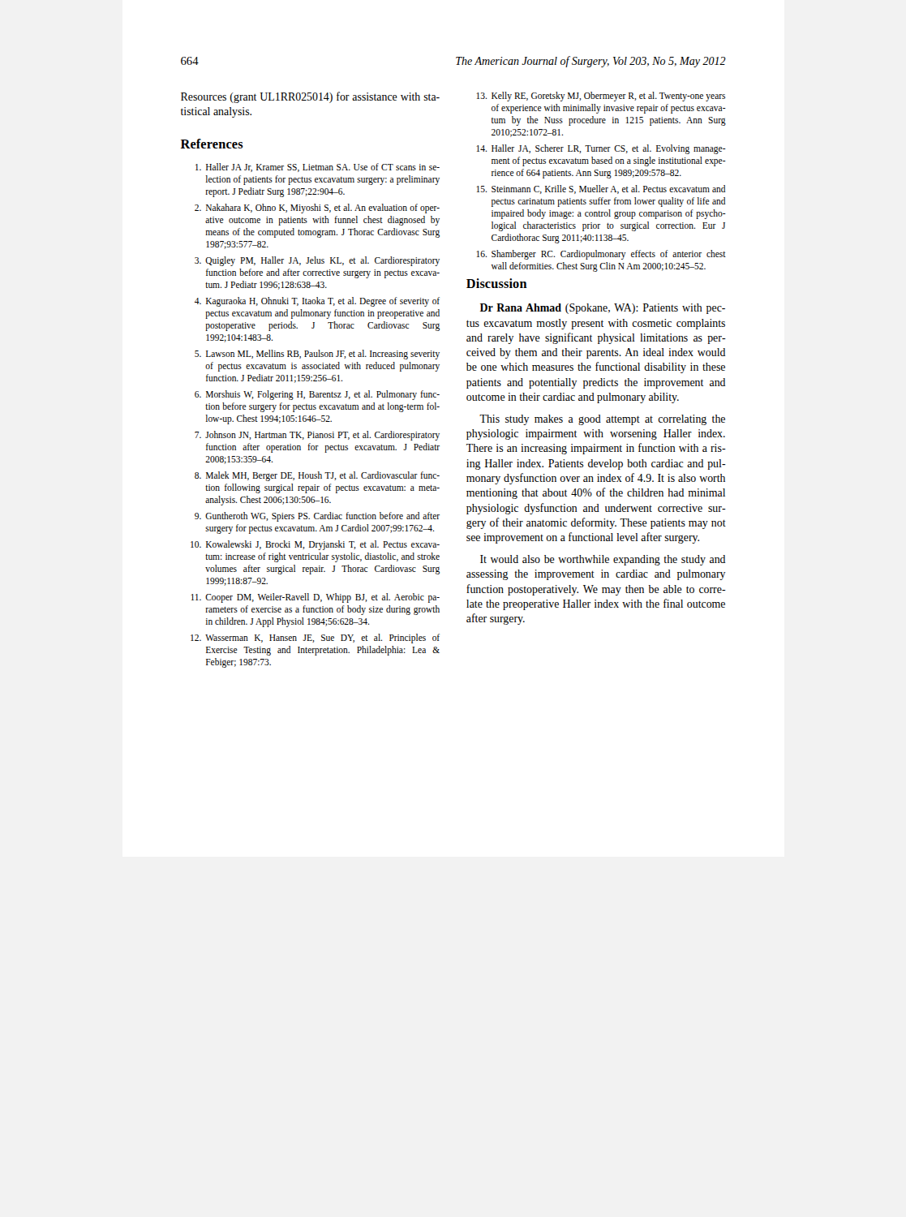664 The American Journal of Surgery, Vol 203, No 5, May 2012
Resources (grant UL1RR025014) for assistance with statistical analysis.
References
Haller JA Jr, Kramer SS, Lietman SA. Use of CT scans in selection of patients for pectus excavatum surgery: a preliminary report. J Pediatr Surg 1987;22:904–6.
Nakahara K, Ohno K, Miyoshi S, et al. An evaluation of operative outcome in patients with funnel chest diagnosed by means of the computed tomogram. J Thorac Cardiovasc Surg 1987;93:577–82.
Quigley PM, Haller JA, Jelus KL, et al. Cardiorespiratory function before and after corrective surgery in pectus excavatum. J Pediatr 1996;128:638–43.
Kaguraoka H, Ohnuki T, Itaoka T, et al. Degree of severity of pectus excavatum and pulmonary function in preoperative and postoperative periods. J Thorac Cardiovasc Surg 1992;104:1483–8.
Lawson ML, Mellins RB, Paulson JF, et al. Increasing severity of pectus excavatum is associated with reduced pulmonary function. J Pediatr 2011;159:256–61.
Morshuis W, Folgering H, Barentsz J, et al. Pulmonary function before surgery for pectus excavatum and at long-term follow-up. Chest 1994;105:1646–52.
Johnson JN, Hartman TK, Pianosi PT, et al. Cardiorespiratory function after operation for pectus excavatum. J Pediatr 2008;153:359–64.
Malek MH, Berger DE, Housh TJ, et al. Cardiovascular function following surgical repair of pectus excavatum: a metaanalysis. Chest 2006;130:506–16.
Guntheroth WG, Spiers PS. Cardiac function before and after surgery for pectus excavatum. Am J Cardiol 2007;99:1762–4.
Kowalewski J, Brocki M, Dryjanski T, et al. Pectus excavatum: increase of right ventricular systolic, diastolic, and stroke volumes after surgical repair. J Thorac Cardiovasc Surg 1999;118:87–92.
Cooper DM, Weiler-Ravell D, Whipp BJ, et al. Aerobic parameters of exercise as a function of body size during growth in children. J Appl Physiol 1984;56:628–34.
Wasserman K, Hansen JE, Sue DY, et al. Principles of Exercise Testing and Interpretation. Philadelphia: Lea & Febiger; 1987:73.
Kelly RE, Goretsky MJ, Obermeyer R, et al. Twenty-one years of experience with minimally invasive repair of pectus excavatum by the Nuss procedure in 1215 patients. Ann Surg 2010;252:1072–81.
Haller JA, Scherer LR, Turner CS, et al. Evolving management of pectus excavatum based on a single institutional experience of 664 patients. Ann Surg 1989;209:578–82.
Steinmann C, Krille S, Mueller A, et al. Pectus excavatum and pectus carinatum patients suffer from lower quality of life and impaired body image: a control group comparison of psychological characteristics prior to surgical correction. Eur J Cardiothorac Surg 2011;40:1138–45.
Shamberger RC. Cardiopulmonary effects of anterior chest wall deformities. Chest Surg Clin N Am 2000;10:245–52.
Discussion
Dr Rana Ahmad (Spokane, WA): Patients with pectus excavatum mostly present with cosmetic complaints and rarely have significant physical limitations as perceived by them and their parents. An ideal index would be one which measures the functional disability in these patients and potentially predicts the improvement and outcome in their cardiac and pulmonary ability.
This study makes a good attempt at correlating the physiologic impairment with worsening Haller index. There is an increasing impairment in function with a rising Haller index. Patients develop both cardiac and pulmonary dysfunction over an index of 4.9. It is also worth mentioning that about 40% of the children had minimal physiologic dysfunction and underwent corrective surgery of their anatomic deformity. These patients may not see improvement on a functional level after surgery.
It would also be worthwhile expanding the study and assessing the improvement in cardiac and pulmonary function postoperatively. We may then be able to correlate the preoperative Haller index with the final outcome after surgery.